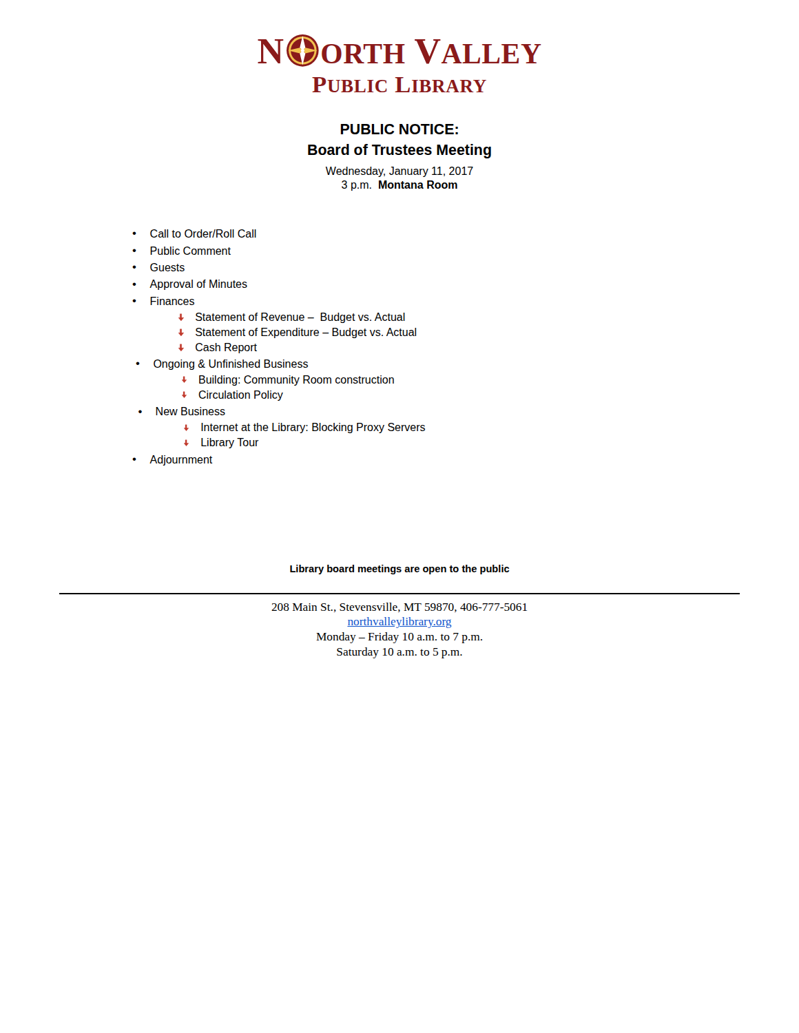N ORTH VALLEY
PUBLIC LIBRARY
PUBLIC NOTICE:
Board of Trustees Meeting
Wednesday, January 11, 2017
3 p.m. Montana Room
Call to Order/Roll Call
Public Comment
Guests
Approval of Minutes
Finances
Statement of Revenue – Budget vs. Actual
Statement of Expenditure – Budget vs. Actual
Cash Report
Ongoing & Unfinished Business
Building: Community Room construction
Circulation Policy
New Business
Internet at the Library: Blocking Proxy Servers
Library Tour
Adjournment
Library board meetings are open to the public
208 Main St., Stevensville, MT 59870, 406-777-5061
northvalleylibrary.org
Monday – Friday 10 a.m. to 7 p.m.
Saturday 10 a.m. to 5 p.m.